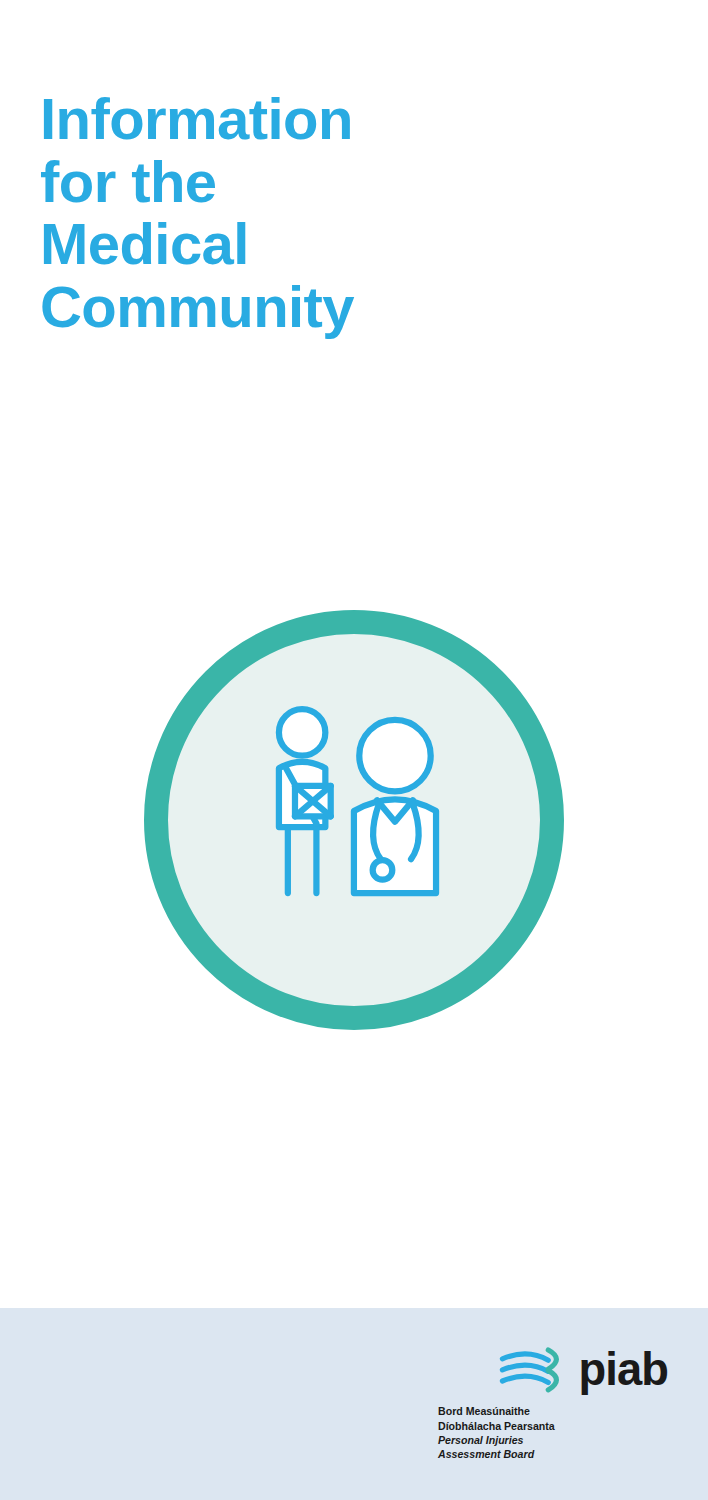Information
for the
Medical
Community
piab
Bord Measúnaithe
Díobhálacha Pearsanta
Personal Injuries
Assessment Board